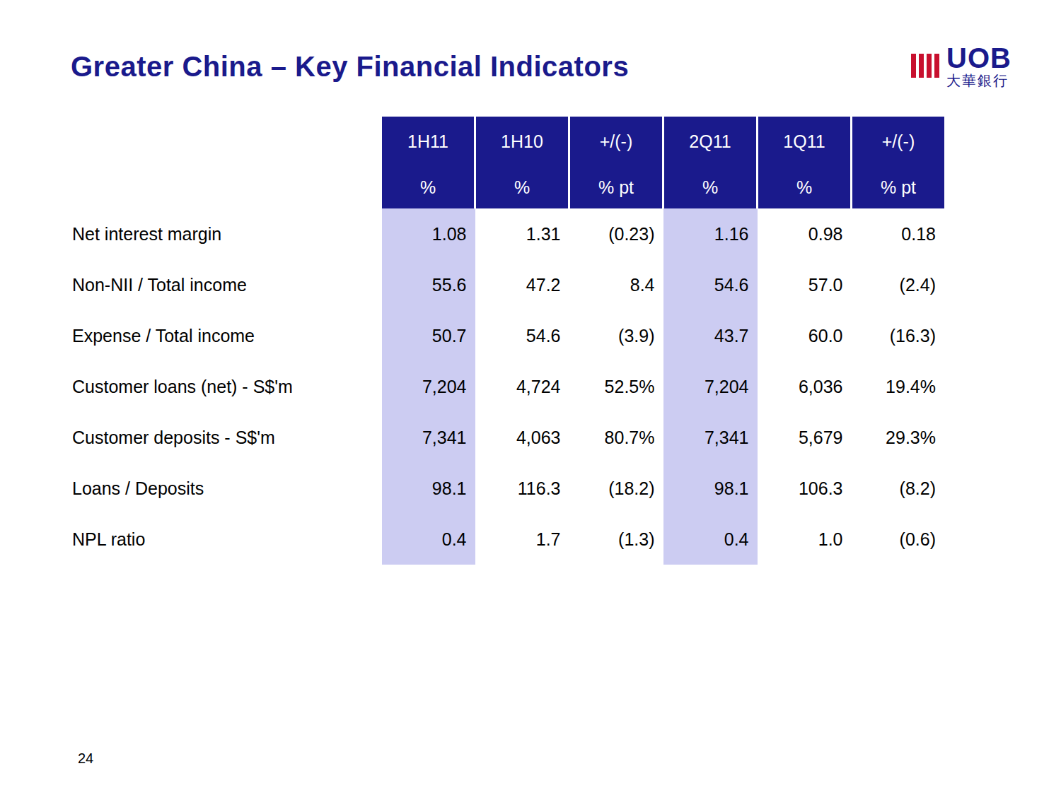Greater China – Key Financial Indicators
UOB
大華銀行
| | 1H11 | 1H10 | +/(-) | 2Q11 | 1Q11 | +/(-) |
| --- | --- | --- | --- | --- | --- | --- |
| | % | % | % pt | % | % | % pt |
| Net interest margin | 1.08 | 1.31 | (0.23) | 1.16 | 0.98 | 0.18 |
| Non-NII / Total income | 55.6 | 47.2 | 8.4 | 54.6 | 57.0 | (2.4) |
| Expense / Total income | 50.7 | 54.6 | (3.9) | 43.7 | 60.0 | (16.3) |
| Customer loans (net) - S$'m | 7,204 | 4,724 | 52.5% | 7,204 | 6,036 | 19.4% |
| Customer deposits - S$'m | 7,341 | 4,063 | 80.7% | 7,341 | 5,679 | 29.3% |
| Loans / Deposits | 98.1 | 116.3 | (18.2) | 98.1 | 106.3 | (8.2) |
| NPL ratio | 0.4 | 1.7 | (1.3) | 0.4 | 1.0 | (0.6) |
24